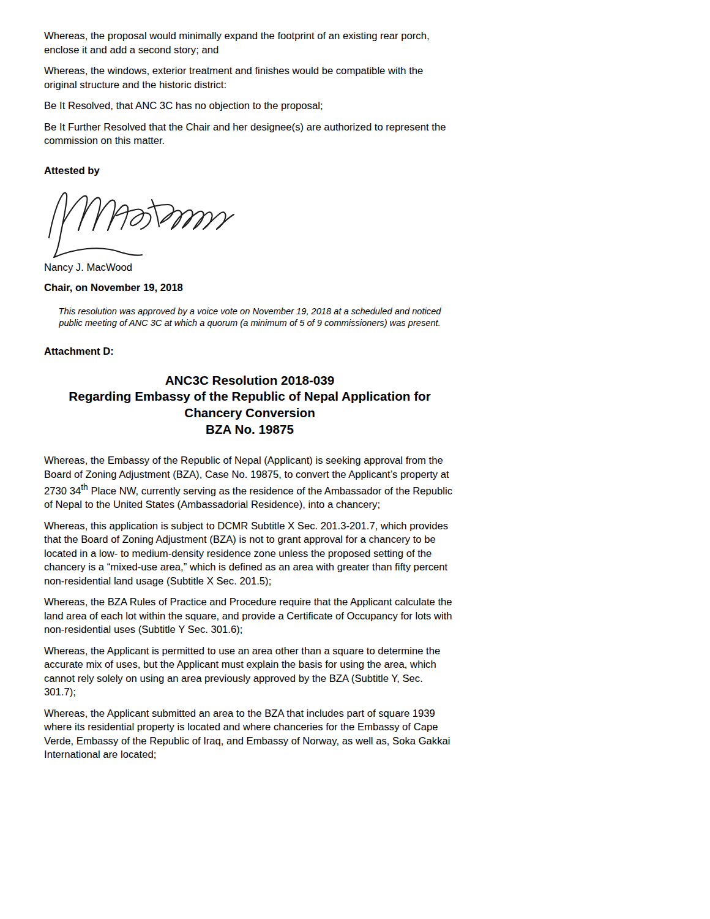Whereas, the proposal would minimally expand the footprint of an existing rear porch, enclose it and add a second story; and
Whereas, the windows, exterior treatment and finishes would be compatible with the original structure and the historic district:
Be It Resolved, that ANC 3C has no objection to the proposal;
Be It Further Resolved that the Chair and her designee(s) are authorized to represent the commission on this matter.
Attested by
Nancy J. MacWood
Chair, on November 19, 2018
This resolution was approved by a voice vote on November 19, 2018 at a scheduled and noticed public meeting of ANC 3C at which a quorum (a minimum of 5 of 9 commissioners) was present.
Attachment D:
ANC3C Resolution 2018-039
Regarding Embassy of the Republic of Nepal Application for Chancery Conversion
BZA No. 19875
Whereas, the Embassy of the Republic of Nepal (Applicant) is seeking approval from the Board of Zoning Adjustment (BZA), Case No. 19875, to convert the Applicant’s property at 2730 34th Place NW, currently serving as the residence of the Ambassador of the Republic of Nepal to the United States (Ambassadorial Residence), into a chancery;
Whereas, this application is subject to DCMR Subtitle X Sec. 201.3-201.7, which provides that the Board of Zoning Adjustment (BZA) is not to grant approval for a chancery to be located in a low- to medium-density residence zone unless the proposed setting of the chancery is a “mixed-use area,” which is defined as an area with greater than fifty percent non-residential land usage (Subtitle X Sec. 201.5);
Whereas, the BZA Rules of Practice and Procedure require that the Applicant calculate the land area of each lot within the square, and provide a Certificate of Occupancy for lots with non-residential uses (Subtitle Y Sec. 301.6);
Whereas, the Applicant is permitted to use an area other than a square to determine the accurate mix of uses, but the Applicant must explain the basis for using the area, which cannot rely solely on using an area previously approved by the BZA (Subtitle Y, Sec. 301.7);
Whereas, the Applicant submitted an area to the BZA that includes part of square 1939 where its residential property is located and where chanceries for the Embassy of Cape Verde, Embassy of the Republic of Iraq, and Embassy of Norway, as well as, Soka Gakkai International are located;